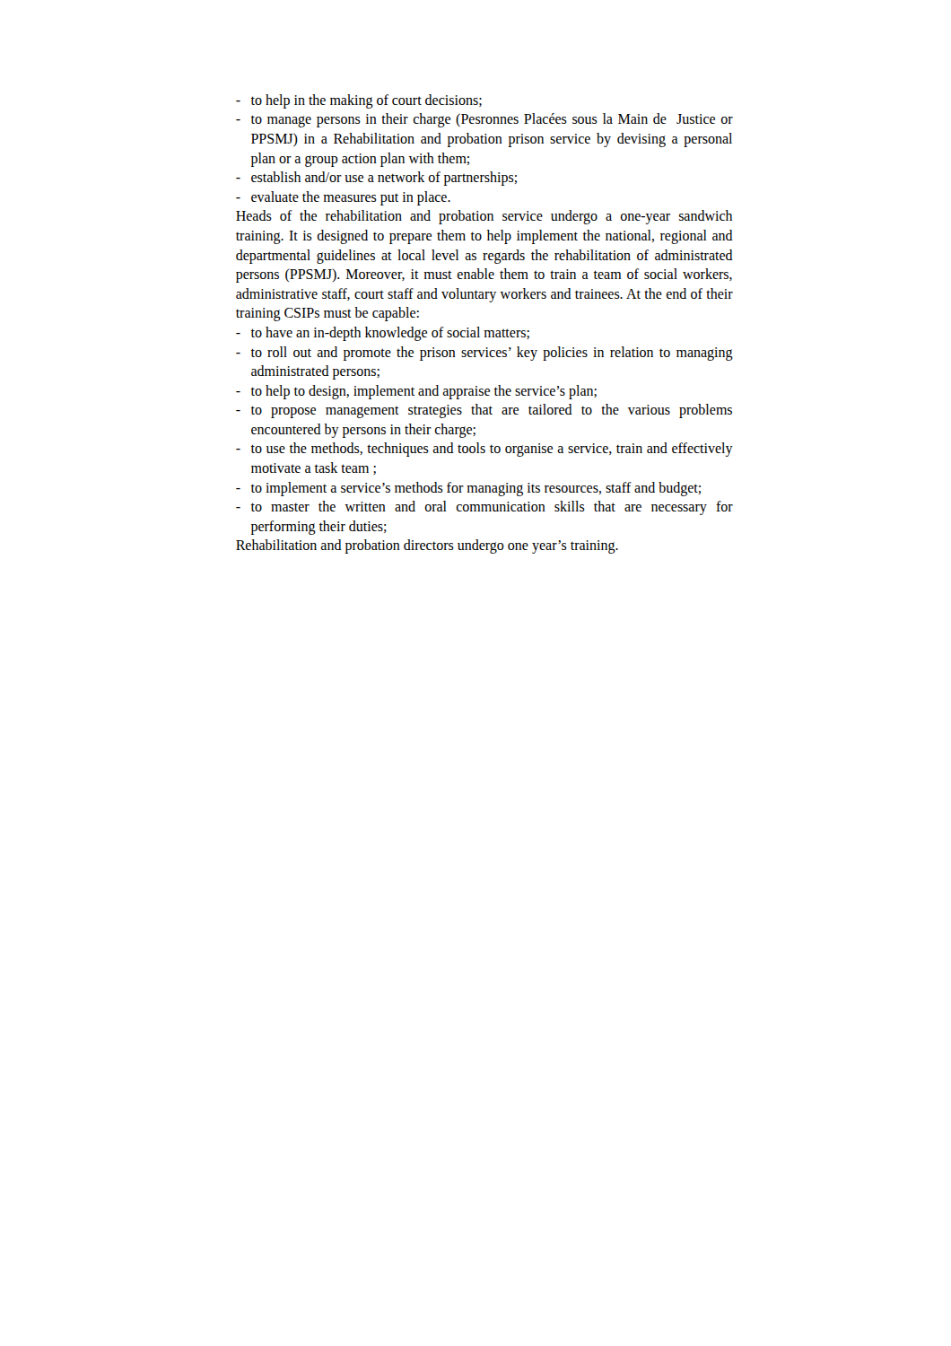to help in the making of court decisions;
to manage persons in their charge (Pesronnes Placées sous la Main de Justice or PPSMJ) in a Rehabilitation and probation prison service by devising a personal plan or a group action plan with them;
establish and/or use a network of partnerships;
evaluate the measures put in place.
Heads of the rehabilitation and probation service undergo a one-year sandwich training. It is designed to prepare them to help implement the national, regional and departmental guidelines at local level as regards the rehabilitation of administrated persons (PPSMJ). Moreover, it must enable them to train a team of social workers, administrative staff, court staff and voluntary workers and trainees. At the end of their training CSIPs must be capable:
to have an in-depth knowledge of social matters;
to roll out and promote the prison services’ key policies in relation to managing administrated persons;
to help to design, implement and appraise the service’s plan;
to propose management strategies that are tailored to the various problems encountered by persons in their charge;
to use the methods, techniques and tools to organise a service, train and effectively motivate a task team ;
to implement a service’s methods for managing its resources, staff and budget;
to master the written and oral communication skills that are necessary for performing their duties;
Rehabilitation and probation directors undergo one year’s training.